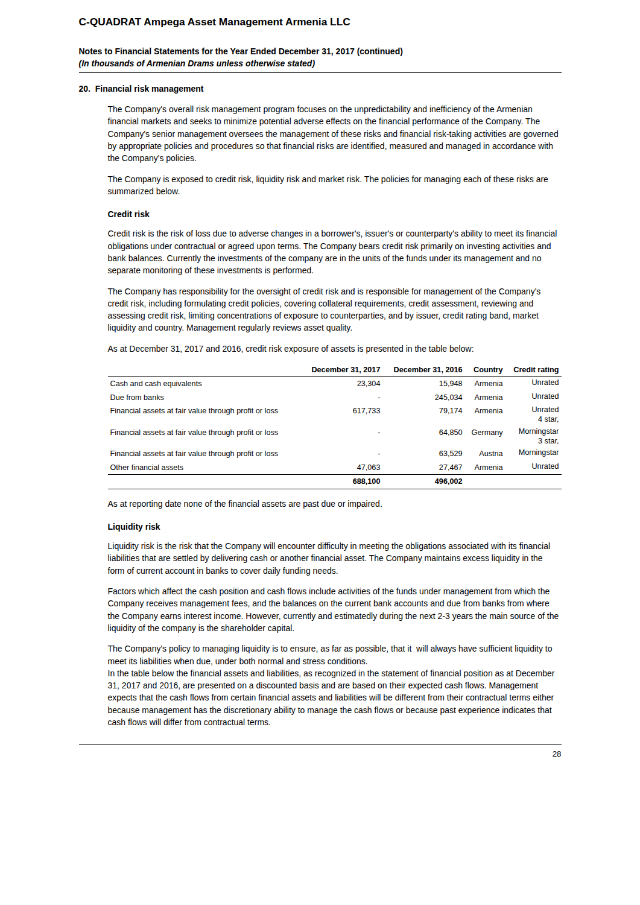C-QUADRAT Ampega Asset Management Armenia LLC
Notes to Financial Statements for the Year Ended December 31, 2017 (continued)
(In thousands of Armenian Drams unless otherwise stated)
20. Financial risk management
The Company's overall risk management program focuses on the unpredictability and inefficiency of the Armenian financial markets and seeks to minimize potential adverse effects on the financial performance of the Company. The Company's senior management oversees the management of these risks and financial risk-taking activities are governed by appropriate policies and procedures so that financial risks are identified, measured and managed in accordance with the Company's policies.
The Company is exposed to credit risk, liquidity risk and market risk. The policies for managing each of these risks are summarized below.
Credit risk
Credit risk is the risk of loss due to adverse changes in a borrower's, issuer's or counterparty's ability to meet its financial obligations under contractual or agreed upon terms. The Company bears credit risk primarily on investing activities and bank balances. Currently the investments of the company are in the units of the funds under its management and no separate monitoring of these investments is performed.
The Company has responsibility for the oversight of credit risk and is responsible for management of the Company's credit risk, including formulating credit policies, covering collateral requirements, credit assessment, reviewing and assessing credit risk, limiting concentrations of exposure to counterparties, and by issuer, credit rating band, market liquidity and country. Management regularly reviews asset quality.
As at December 31, 2017 and 2016, credit risk exposure of assets is presented in the table below:
| | December 31, 2017 | December 31, 2016 | Country | Credit rating |
| --- | --- | --- | --- | --- |
| Cash and cash equivalents | 23,304 | 15,948 | Armenia | Unrated |
| Due from banks | - | 245,034 | Armenia | Unrated |
| Financial assets at fair value through profit or loss | 617,733 | 79,174 | Armenia | Unrated 4 star, |
| Financial assets at fair value through profit or loss | - | 64,850 | Germany | Morningstar 3 star, |
| Financial assets at fair value through profit or loss | - | 63,529 | Austria | Morningstar |
| Other financial assets | 47,063 | 27,467 | Armenia | Unrated |
| | 688,100 | 496,002 | | |
As at reporting date none of the financial assets are past due or impaired.
Liquidity risk
Liquidity risk is the risk that the Company will encounter difficulty in meeting the obligations associated with its financial liabilities that are settled by delivering cash or another financial asset. The Company maintains excess liquidity in the form of current account in banks to cover daily funding needs.
Factors which affect the cash position and cash flows include activities of the funds under management from which the Company receives management fees, and the balances on the current bank accounts and due from banks from where the Company earns interest income. However, currently and estimatedly during the next 2-3 years the main source of the liquidity of the company is the shareholder capital.
The Company's policy to managing liquidity is to ensure, as far as possible, that it will always have sufficient liquidity to meet its liabilities when due, under both normal and stress conditions.
In the table below the financial assets and liabilities, as recognized in the statement of financial position as at December 31, 2017 and 2016, are presented on a discounted basis and are based on their expected cash flows. Management expects that the cash flows from certain financial assets and liabilities will be different from their contractual terms either because management has the discretionary ability to manage the cash flows or because past experience indicates that cash flows will differ from contractual terms.
28